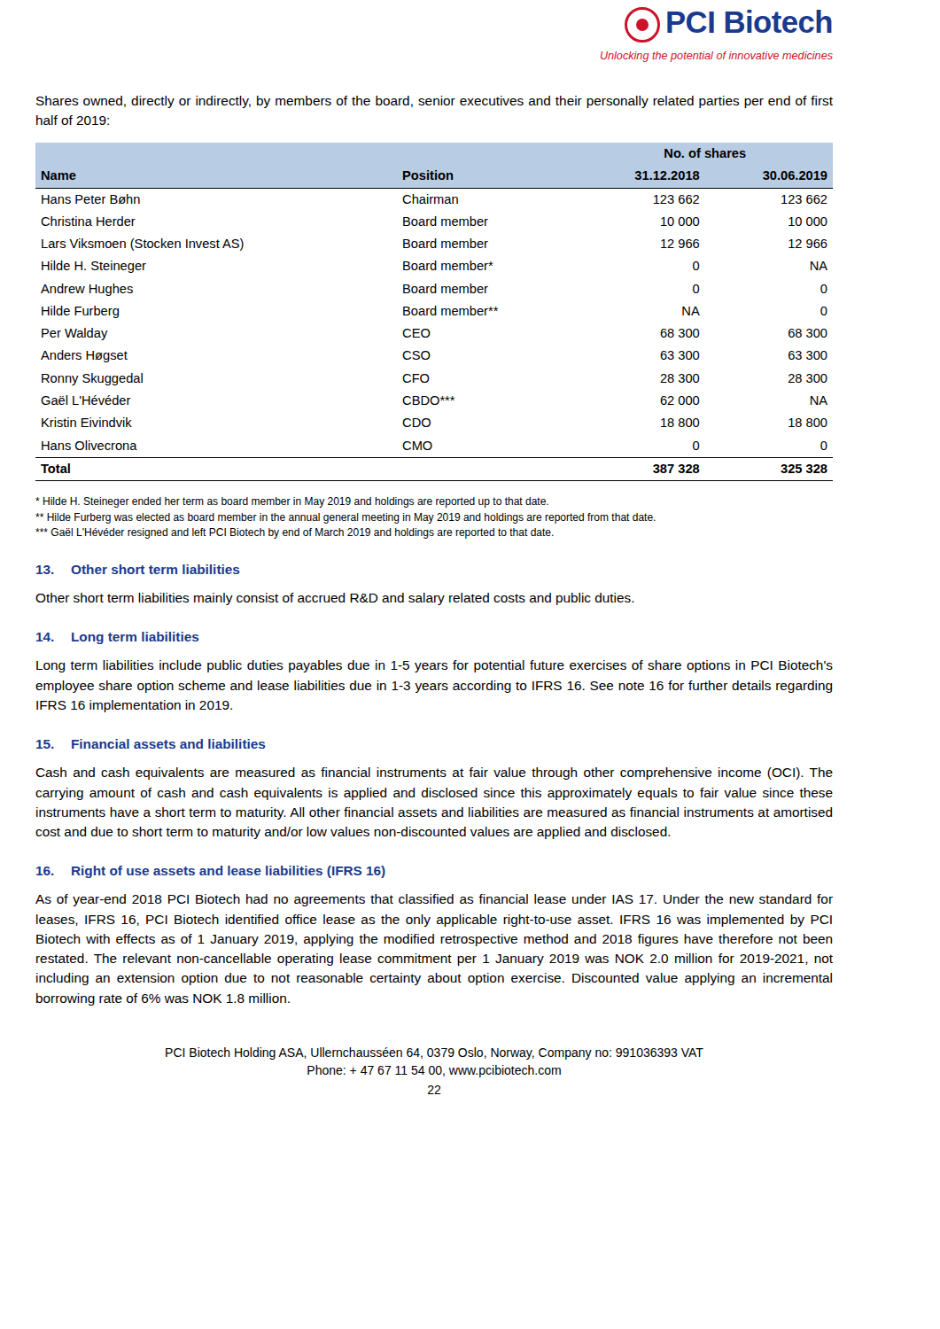PCI Biotech
Unlocking the potential of innovative medicines
Shares owned, directly or indirectly, by members of the board, senior executives and their personally related parties per end of first half of 2019:
| | | No. of shares |
| --- | --- | --- |
| Name | Position | 31.12.2018 | 30.06.2019 |
| Hans Peter Bøhn | Chairman | 123 662 | 123 662 |
| Christina Herder | Board member | 10 000 | 10 000 |
| Lars Viksmoen (Stocken Invest AS) | Board member | 12 966 | 12 966 |
| Hilde H. Steineger | Board member* | 0 | NA |
| Andrew Hughes | Board member | 0 | 0 |
| Hilde Furberg | Board member** | NA | 0 |
| Per Walday | CEO | 68 300 | 68 300 |
| Anders Høgset | CSO | 63 300 | 63 300 |
| Ronny Skuggedal | CFO | 28 300 | 28 300 |
| Gaël L'Hévéder | CBDO*** | 62 000 | NA |
| Kristin Eivindvik | CDO | 18 800 | 18 800 |
| Hans Olivecrona | CMO | 0 | 0 |
| Total | | 387 328 | 325 328 |
* Hilde H. Steineger ended her term as board member in May 2019 and holdings are reported up to that date.
** Hilde Furberg was elected as board member in the annual general meeting in May 2019 and holdings are reported from that date.
*** Gaël L'Hévéder resigned and left PCI Biotech by end of March 2019 and holdings are reported to that date.
13. Other short term liabilities
Other short term liabilities mainly consist of accrued R&D and salary related costs and public duties.
14. Long term liabilities
Long term liabilities include public duties payables due in 1-5 years for potential future exercises of share options in PCI Biotech's employee share option scheme and lease liabilities due in 1-3 years according to IFRS 16. See note 16 for further details regarding IFRS 16 implementation in 2019.
15. Financial assets and liabilities
Cash and cash equivalents are measured as financial instruments at fair value through other comprehensive income (OCI). The carrying amount of cash and cash equivalents is applied and disclosed since this approximately equals to fair value since these instruments have a short term to maturity. All other financial assets and liabilities are measured as financial instruments at amortised cost and due to short term to maturity and/or low values non-discounted values are applied and disclosed.
16. Right of use assets and lease liabilities (IFRS 16)
As of year-end 2018 PCI Biotech had no agreements that classified as financial lease under IAS 17. Under the new standard for leases, IFRS 16, PCI Biotech identified office lease as the only applicable right-to-use asset. IFRS 16 was implemented by PCI Biotech with effects as of 1 January 2019, applying the modified retrospective method and 2018 figures have therefore not been restated. The relevant non-cancellable operating lease commitment per 1 January 2019 was NOK 2.0 million for 2019-2021, not including an extension option due to not reasonable certainty about option exercise. Discounted value applying an incremental borrowing rate of 6% was NOK 1.8 million.
PCI Biotech Holding ASA, Ullernchausséen 64, 0379 Oslo, Norway, Company no: 991036393 VAT
Phone: + 47 67 11 54 00, www.pcibiotech.com
22